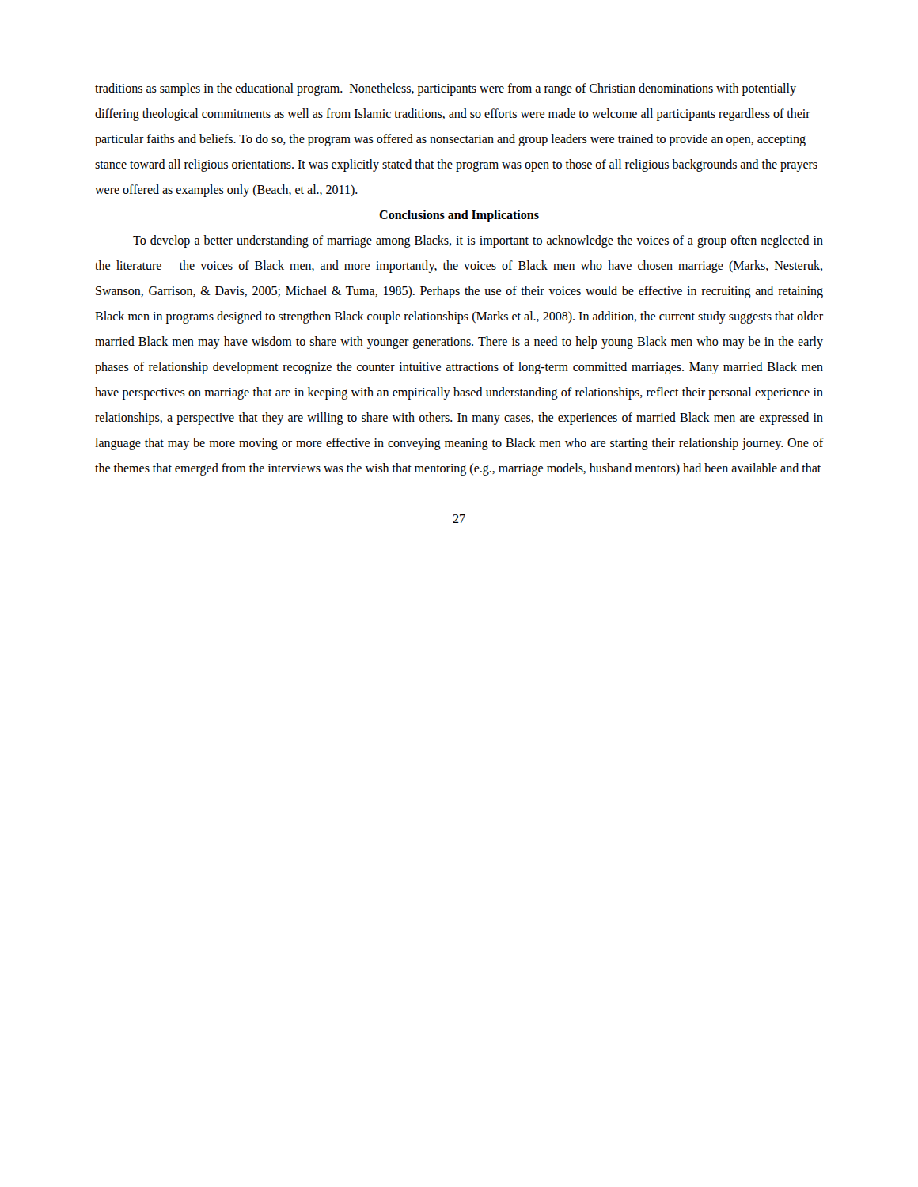traditions as samples in the educational program. Nonetheless, participants were from a range of Christian denominations with potentially differing theological commitments as well as from Islamic traditions, and so efforts were made to welcome all participants regardless of their particular faiths and beliefs. To do so, the program was offered as nonsectarian and group leaders were trained to provide an open, accepting stance toward all religious orientations. It was explicitly stated that the program was open to those of all religious backgrounds and the prayers were offered as examples only (Beach, et al., 2011).
Conclusions and Implications
To develop a better understanding of marriage among Blacks, it is important to acknowledge the voices of a group often neglected in the literature – the voices of Black men, and more importantly, the voices of Black men who have chosen marriage (Marks, Nesteruk, Swanson, Garrison, & Davis, 2005; Michael & Tuma, 1985). Perhaps the use of their voices would be effective in recruiting and retaining Black men in programs designed to strengthen Black couple relationships (Marks et al., 2008). In addition, the current study suggests that older married Black men may have wisdom to share with younger generations. There is a need to help young Black men who may be in the early phases of relationship development recognize the counter intuitive attractions of long-term committed marriages. Many married Black men have perspectives on marriage that are in keeping with an empirically based understanding of relationships, reflect their personal experience in relationships, a perspective that they are willing to share with others. In many cases, the experiences of married Black men are expressed in language that may be more moving or more effective in conveying meaning to Black men who are starting their relationship journey. One of the themes that emerged from the interviews was the wish that mentoring (e.g., marriage models, husband mentors) had been available and that
27